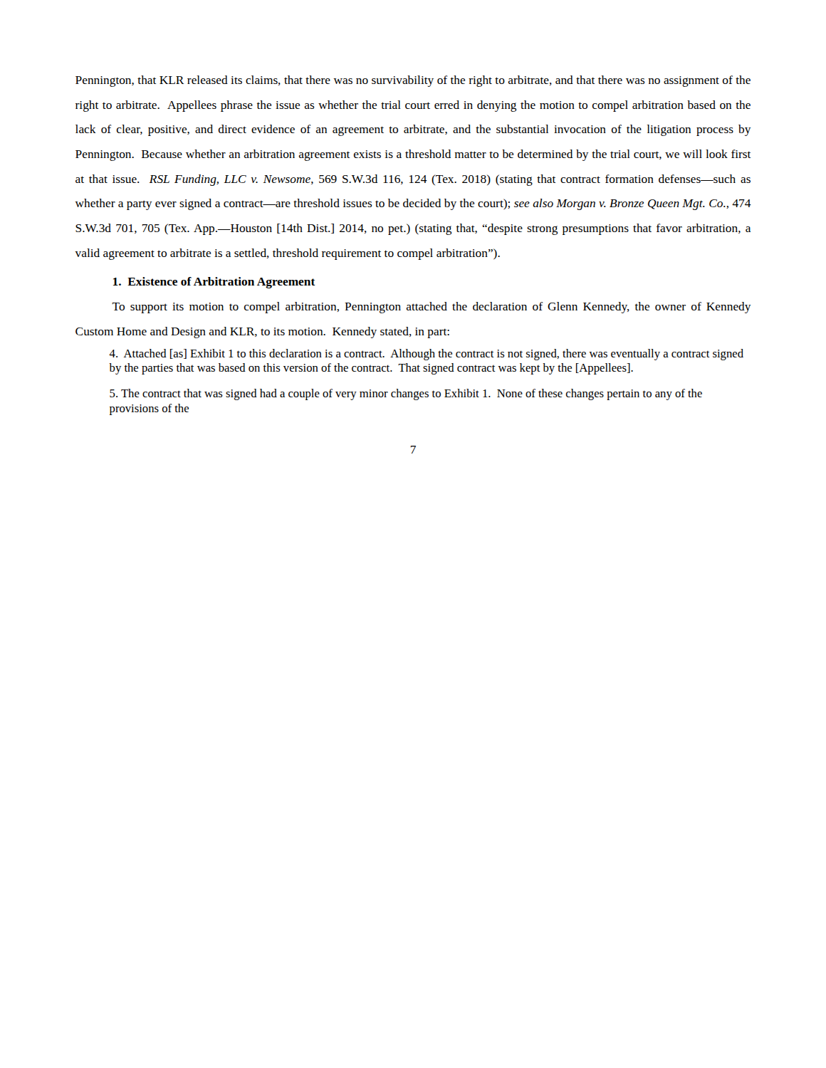Pennington, that KLR released its claims, that there was no survivability of the right to arbitrate, and that there was no assignment of the right to arbitrate. Appellees phrase the issue as whether the trial court erred in denying the motion to compel arbitration based on the lack of clear, positive, and direct evidence of an agreement to arbitrate, and the substantial invocation of the litigation process by Pennington. Because whether an arbitration agreement exists is a threshold matter to be determined by the trial court, we will look first at that issue. RSL Funding, LLC v. Newsome, 569 S.W.3d 116, 124 (Tex. 2018) (stating that contract formation defenses—such as whether a party ever signed a contract—are threshold issues to be decided by the court); see also Morgan v. Bronze Queen Mgt. Co., 474 S.W.3d 701, 705 (Tex. App.—Houston [14th Dist.] 2014, no pet.) (stating that, “despite strong presumptions that favor arbitration, a valid agreement to arbitrate is a settled, threshold requirement to compel arbitration”).
1. Existence of Arbitration Agreement
To support its motion to compel arbitration, Pennington attached the declaration of Glenn Kennedy, the owner of Kennedy Custom Home and Design and KLR, to its motion. Kennedy stated, in part:
4. Attached [as] Exhibit 1 to this declaration is a contract. Although the contract is not signed, there was eventually a contract signed by the parties that was based on this version of the contract. That signed contract was kept by the [Appellees].
5. The contract that was signed had a couple of very minor changes to Exhibit 1. None of these changes pertain to any of the provisions of the
7